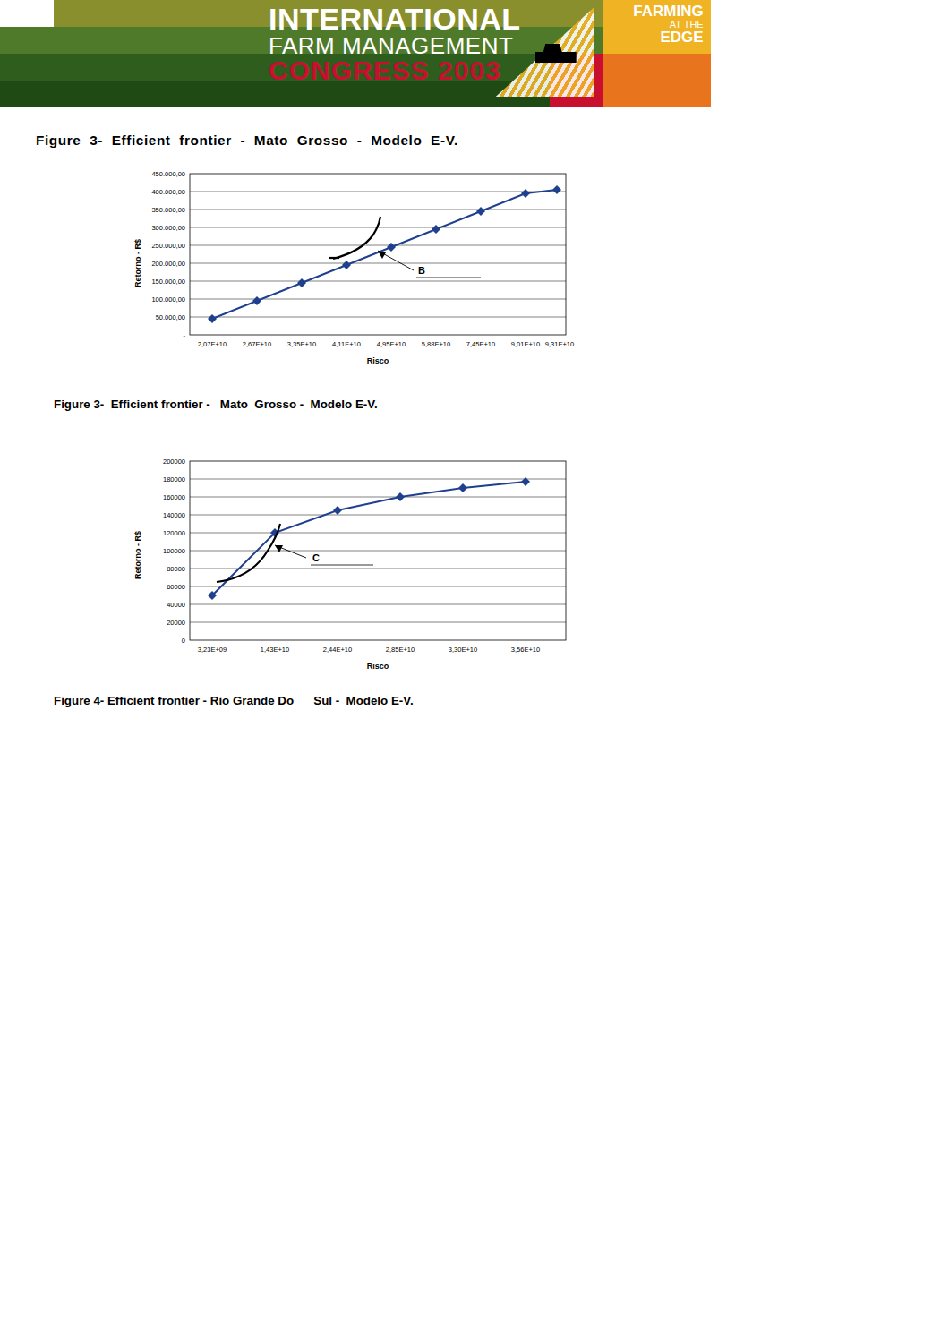INTERNATIONAL
FARM MANAGEMENT
CONGRESS 2003
FARMING
AT THE
EDGE
Figure 3- Efficient frontier - Mato Grosso - Modelo E-V.
450.000,00 400.000,00 350.000,00 300.000,00 250.000,00 200.000,00 150.000,00 100.000,00 50.000,00 - Retorno - R$ B 2,07E+10 2,67E+10 3,35E+10 4,11E+10 4,95E+10 5,88E+10 7,45E+10 9,01E+10 9,31E+10 Risco
Figure 3- Efficient frontier - Mato Grosso - Modelo E-V.
200000 180000 160000 140000 120000 100000 80000 60000 40000 20000 0 Retorno - R$ C 3,23E+09 1,43E+10 2,44E+10 2,85E+10 3,30E+10 3,56E+10 Risco
Figure 4- Efficient frontier - Rio Grande Do Sul - Modelo E-V.